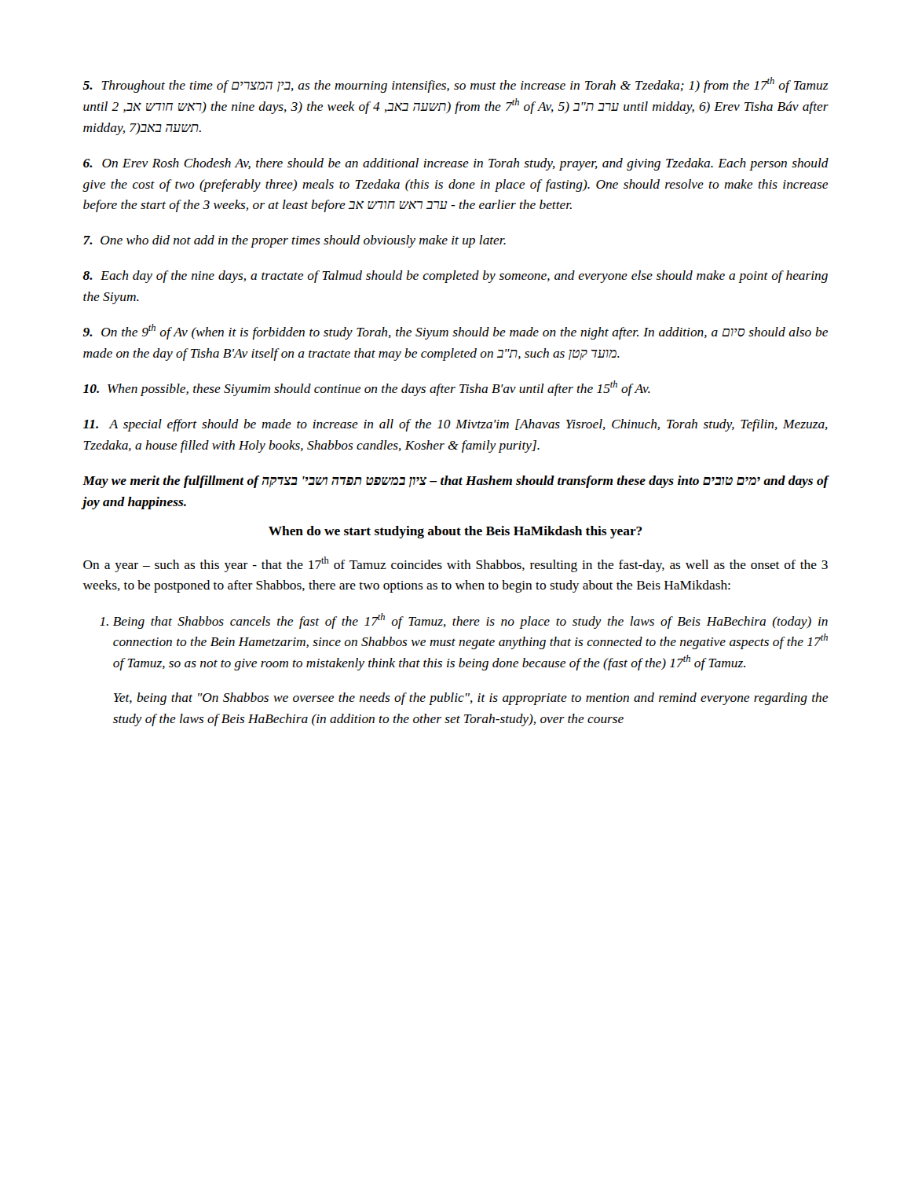5. Throughout the time of בין המצרים, as the mourning intensifies, so must the increase in Torah & Tzedaka; 1) from the 17th of Tamuz until ראש חודש אב, 2) the nine days, 3) the week of תשעה באב, 4) from the 7th of Av, 5) ערב ת"ב until midday, 6) Erev Tisha Báv after midday, 7)תשעה באב.
6. On Erev Rosh Chodesh Av, there should be an additional increase in Torah study, prayer, and giving Tzedaka. Each person should give the cost of two (preferably three) meals to Tzedaka (this is done in place of fasting). One should resolve to make this increase before the start of the 3 weeks, or at least before ערב ראש חודש אב - the earlier the better.
7. One who did not add in the proper times should obviously make it up later.
8. Each day of the nine days, a tractate of Talmud should be completed by someone, and everyone else should make a point of hearing the Siyum.
9. On the 9th of Av (when it is forbidden to study Torah, the Siyum should be made on the night after. In addition, a סיום should also be made on the day of Tisha B'Av itself on a tractate that may be completed on ת"ב, such as מועד קטן.
10. When possible, these Siyumim should continue on the days after Tisha B'av until after the 15th of Av.
11. A special effort should be made to increase in all of the 10 Mivtza'im [Ahavas Yisroel, Chinuch, Torah study, Tefilin, Mezuza, Tzedaka, a house filled with Holy books, Shabbos candles, Kosher & family purity].
May we merit the fulfillment of ציון במשפט תפדה ושבי' בצדקה – that Hashem should transform these days into ימים טובים and days of joy and happiness.
When do we start studying about the Beis HaMikdash this year?
On a year – such as this year - that the 17th of Tamuz coincides with Shabbos, resulting in the fast-day, as well as the onset of the 3 weeks, to be postponed to after Shabbos, there are two options as to when to begin to study about the Beis HaMikdash:
Being that Shabbos cancels the fast of the 17th of Tamuz, there is no place to study the laws of Beis HaBechira (today) in connection to the Bein Hametzarim, since on Shabbos we must negate anything that is connected to the negative aspects of the 17th of Tamuz, so as not to give room to mistakenly think that this is being done because of the (fast of the) 17th of Tamuz.
Yet, being that "On Shabbos we oversee the needs of the public", it is appropriate to mention and remind everyone regarding the study of the laws of Beis HaBechira (in addition to the other set Torah-study), over the course